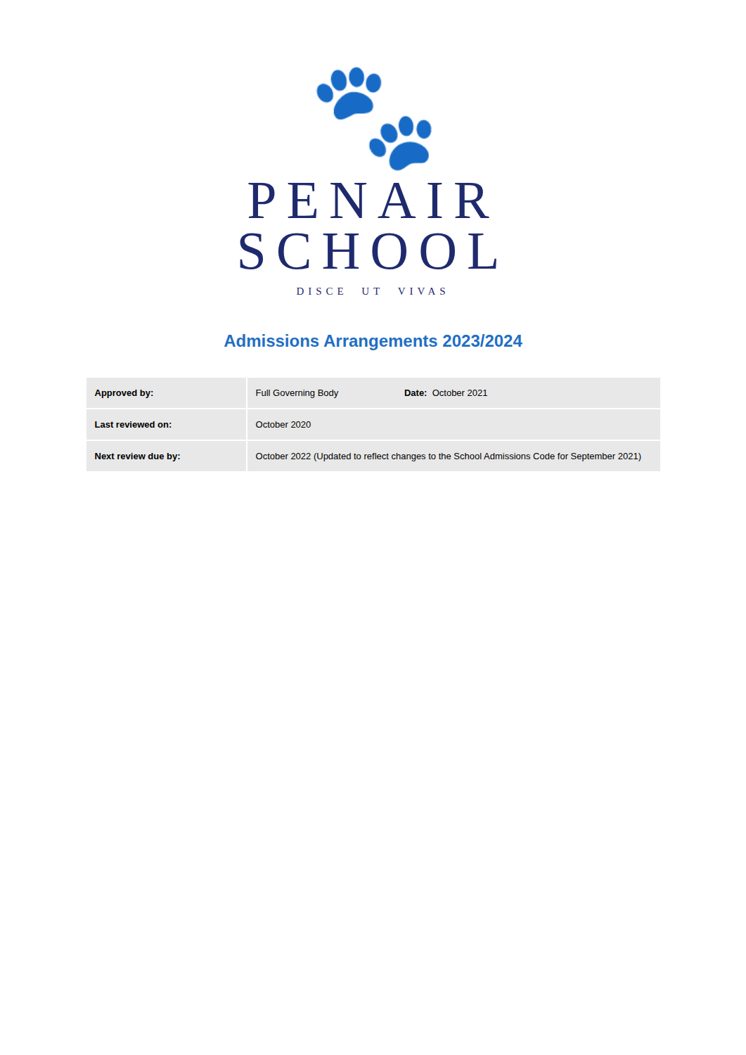🐾
PENAIR SCHOOL
DISCE UT VIVAS
Admissions Arrangements 2023/2024
| Approved by: | Full Governing Body Date: October 2021 |
| Last reviewed on: | October 2020 |
| Next review due by: | October 2022 (Updated to reflect changes to the School Admissions Code for September 2021) |